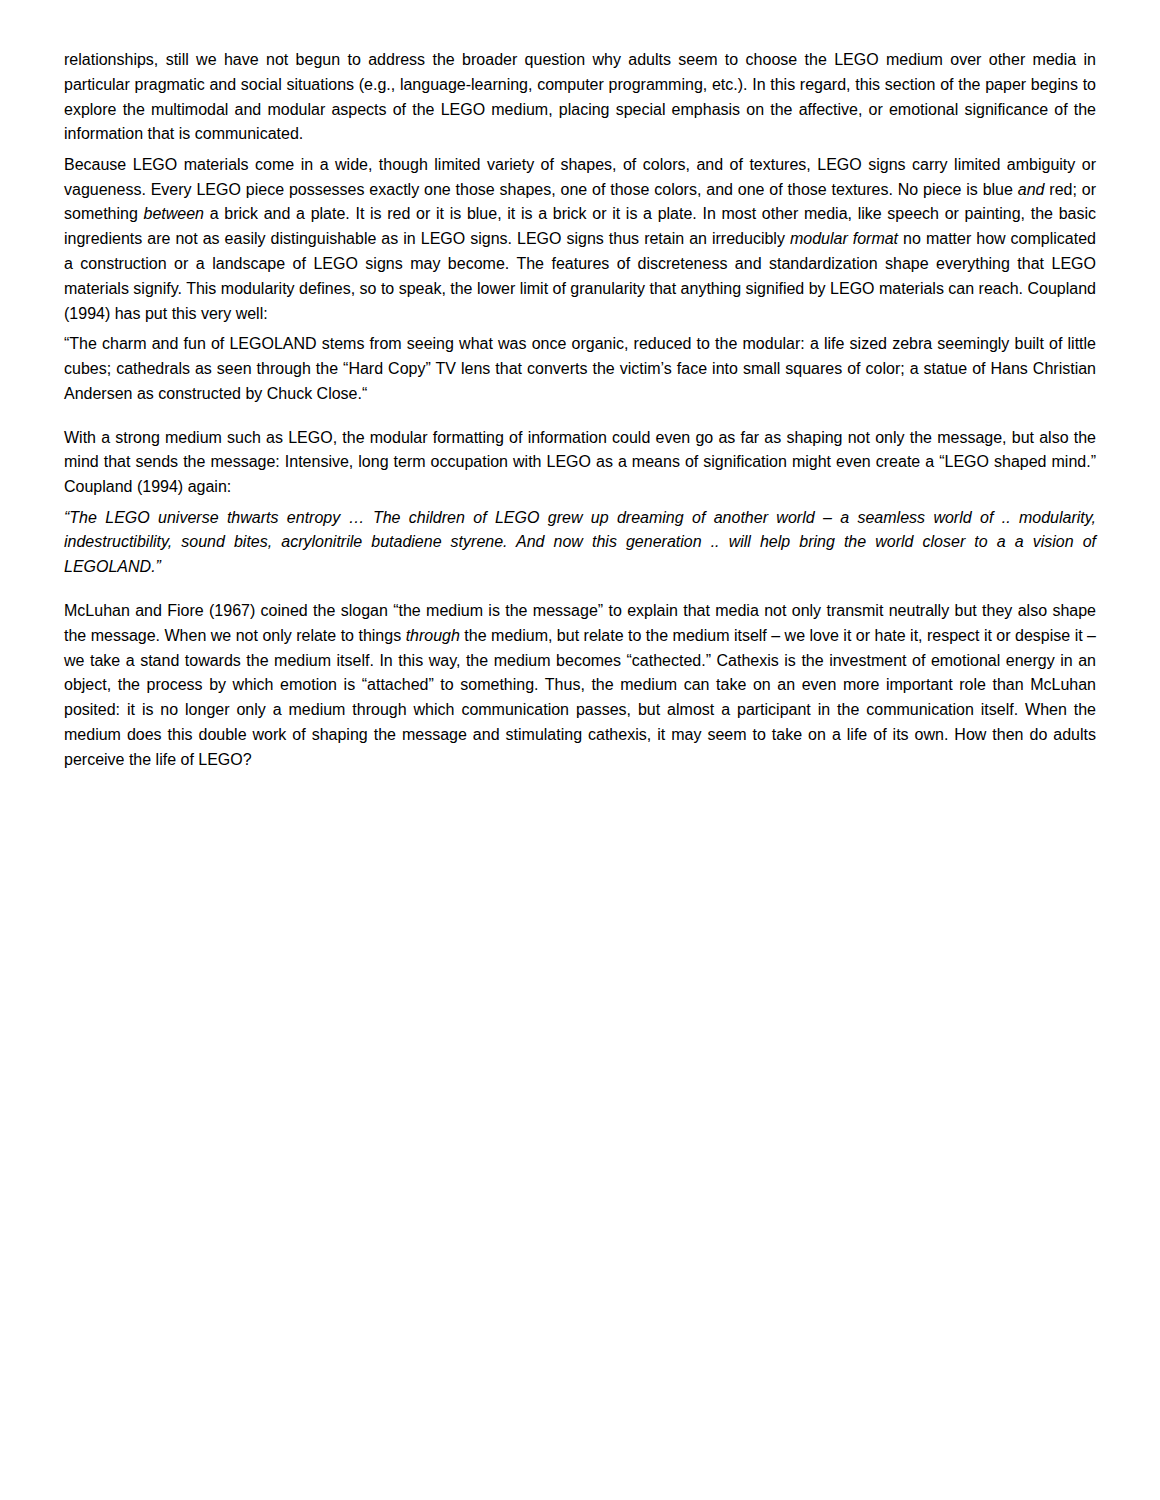relationships, still we have not begun to address the broader question why adults seem to choose the LEGO medium over other media in particular pragmatic and social situations (e.g., language-learning, computer programming, etc.). In this regard, this section of the paper begins to explore the multimodal and modular aspects of the LEGO medium, placing special emphasis on the affective, or emotional significance of the information that is communicated.
Because LEGO materials come in a wide, though limited variety of shapes, of colors, and of textures, LEGO signs carry limited ambiguity or vagueness. Every LEGO piece possesses exactly one those shapes, one of those colors, and one of those textures. No piece is blue and red; or something between a brick and a plate. It is red or it is blue, it is a brick or it is a plate. In most other media, like speech or painting, the basic ingredients are not as easily distinguishable as in LEGO signs. LEGO signs thus retain an irreducibly modular format no matter how complicated a construction or a landscape of LEGO signs may become. The features of discreteness and standardization shape everything that LEGO materials signify. This modularity defines, so to speak, the lower limit of granularity that anything signified by LEGO materials can reach. Coupland (1994) has put this very well:
“The charm and fun of LEGOLAND stems from seeing what was once organic, reduced to the modular: a life sized zebra seemingly built of little cubes; cathedrals as seen through the “Hard Copy” TV lens that converts the victim’s face into small squares of color; a statue of Hans Christian Andersen as constructed by Chuck Close.“
With a strong medium such as LEGO, the modular formatting of information could even go as far as shaping not only the message, but also the mind that sends the message: Intensive, long term occupation with LEGO as a means of signification might even create a “LEGO shaped mind.” Coupland (1994) again:
“The LEGO universe thwarts entropy … The children of LEGO grew up dreaming of another world – a seamless world of .. modularity, indestructibility, sound bites, acrylonitrile butadiene styrene. And now this generation .. will help bring the world closer to a a vision of LEGOLAND.”
McLuhan and Fiore (1967) coined the slogan “the medium is the message” to explain that media not only transmit neutrally but they also shape the message. When we not only relate to things through the medium, but relate to the medium itself – we love it or hate it, respect it or despise it – we take a stand towards the medium itself. In this way, the medium becomes “cathected.” Cathexis is the investment of emotional energy in an object, the process by which emotion is “attached” to something. Thus, the medium can take on an even more important role than McLuhan posited: it is no longer only a medium through which communication passes, but almost a participant in the communication itself. When the medium does this double work of shaping the message and stimulating cathexis, it may seem to take on a life of its own. How then do adults perceive the life of LEGO?